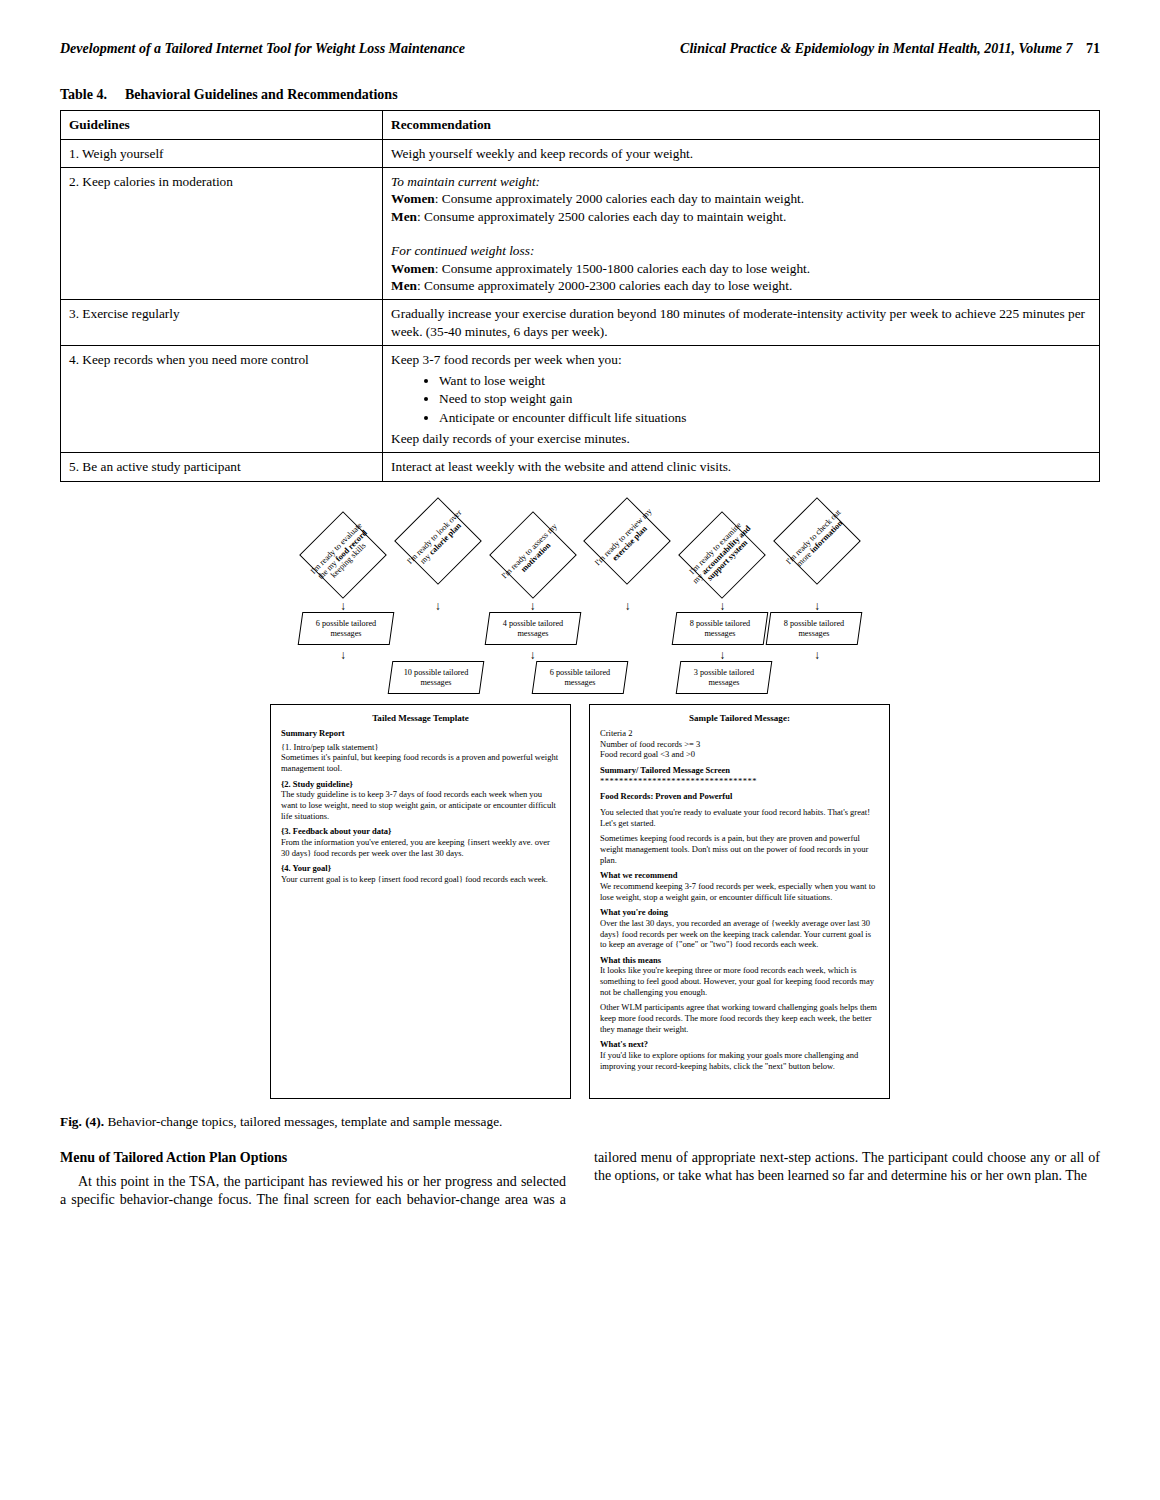Development of a Tailored Internet Tool for Weight Loss Maintenance
Clinical Practice & Epidemiology in Mental Health, 2011, Volume 7 71
Table 4. Behavioral Guidelines and Recommendations
| Guidelines | Recommendation |
| --- | --- |
| 1. Weigh yourself | Weigh yourself weekly and keep records of your weight. |
| 2. Keep calories in moderation | To maintain current weight: Women : Consume approximately 2000 calories each day to maintain weight. Men : Consume approximately 2500 calories each day to maintain weight. For continued weight loss: Women : Consume approximately 1500-1800 calories each day to lose weight. Men : Consume approximately 2000-2300 calories each day to lose weight. |
| 3. Exercise regularly | Gradually increase your exercise duration beyond 180 minutes of moderate-intensity activity per week to achieve 225 minutes per week. (35-40 minutes, 6 days per week). |
| 4. Keep records when you need more control | Keep 3-7 food records per week when you: Want to lose weight Need to stop weight gain Anticipate or encounter difficult life situations Keep daily records of your exercise minutes. |
| 5. Be an active study participant | Interact at least weekly with the website and attend clinic visits. |
I'm ready to evaluate the my food record keeping skills
I'm ready to look over my calorie plan
I'm ready to assess my motivation
I'm ready to review my exercise plan
I'm ready to examine my accountability and support system
I'm ready to check out more information
↓
↓
↓
↓
↓
↓
6 possible tailored messages
4 possible tailored messages
8 possible tailored messages
8 possible tailored messages
↓
↓
↓
↓
10 possible tailored messages
6 possible tailored messages
3 possible tailored messages
Tailed Message Template
Summary Report
{1. Intro/pep talk statement}
Sometimes it's painful, but keeping food records is a proven and powerful weight management tool.
{2. Study guideline}
The study guideline is to keep 3-7 days of food records each week when you want to lose weight, need to stop weight gain, or anticipate or encounter difficult life situations.
{3. Feedback about your data}
From the information you've entered, you are keeping {insert weekly ave. over 30 days} food records per week over the last 30 days.
{4. Your goal}
Your current goal is to keep {insert food record goal} food records each week.
Sample Tailored Message:
Criteria 2
Number of food records >= 3
Food record goal <3 and >0
Summary/ Tailored Message Screen
*********************************
Food Records: Proven and Powerful
You selected that you're ready to evaluate your food record habits. That's great! Let's get started.
Sometimes keeping food records is a pain, but they are proven and powerful weight management tools. Don't miss out on the power of food records in your plan.
What we recommend
We recommend keeping 3-7 food records per week, especially when you want to lose weight, stop a weight gain, or encounter difficult life situations.
What you're doing
Over the last 30 days, you recorded an average of {weekly average over last 30 days} food records per week on the keeping track calendar. Your current goal is to keep an average of {"one" or "two"} food records each week.
What this means
It looks like you're keeping three or more food records each week, which is something to feel good about. However, your goal for keeping food records may not be challenging you enough.
Other WLM participants agree that working toward challenging goals helps them keep more food records. The more food records they keep each week, the better they manage their weight.
What's next?
If you'd like to explore options for making your goals more challenging and improving your record-keeping habits, click the "next" button below.
Fig. (4). Behavior-change topics, tailored messages, template and sample message.
Menu of Tailored Action Plan Options
At this point in the TSA, the participant has reviewed his or her progress and selected a specific behavior-change focus. The final screen for each behavior-change area was a tailored menu of appropriate next-step actions. The participant could choose any or all of the options, or take what has been learned so far and determine his or her own plan. The